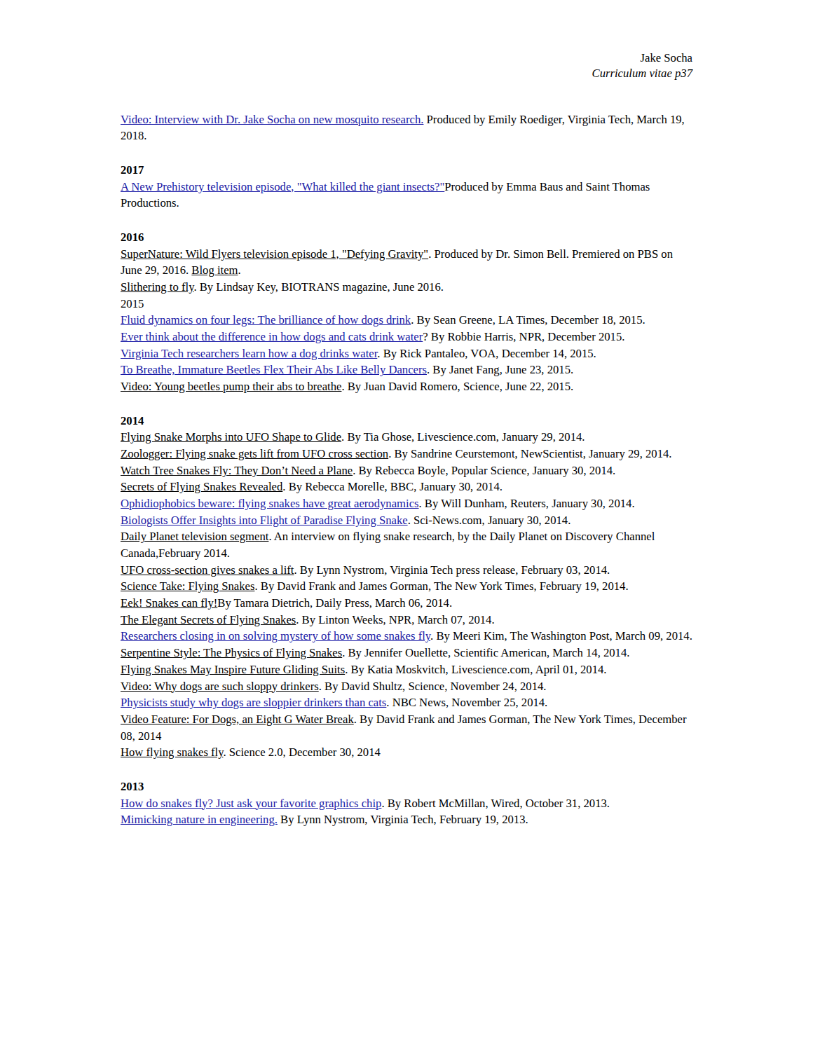Jake Socha Curriculum vitae p37
Video: Interview with Dr. Jake Socha on new mosquito research. Produced by Emily Roediger, Virginia Tech, March 19, 2018.
2017
A New Prehistory television episode, "What killed the giant insects?"Produced by Emma Baus and Saint Thomas Productions.
2016
SuperNature: Wild Flyers television episode 1, "Defying Gravity". Produced by Dr. Simon Bell. Premiered on PBS on June 29, 2016. Blog item.
Slithering to fly. By Lindsay Key, BIOTRANS magazine, June 2016.
2015
Fluid dynamics on four legs: The brilliance of how dogs drink. By Sean Greene, LA Times, December 18, 2015.
Ever think about the difference in how dogs and cats drink water? By Robbie Harris, NPR, December 2015.
Virginia Tech researchers learn how a dog drinks water. By Rick Pantaleo, VOA, December 14, 2015.
To Breathe, Immature Beetles Flex Their Abs Like Belly Dancers. By Janet Fang, June 23, 2015.
Video: Young beetles pump their abs to breathe. By Juan David Romero, Science, June 22, 2015.
2014
Flying Snake Morphs into UFO Shape to Glide. By Tia Ghose, Livescience.com, January 29, 2014.
Zoologger: Flying snake gets lift from UFO cross section. By Sandrine Ceurstemont, NewScientist, January 29, 2014.
Watch Tree Snakes Fly: They Don’t Need a Plane. By Rebecca Boyle, Popular Science, January 30, 2014.
Secrets of Flying Snakes Revealed. By Rebecca Morelle, BBC, January 30, 2014.
Ophidiophobics beware: flying snakes have great aerodynamics. By Will Dunham, Reuters, January 30, 2014.
Biologists Offer Insights into Flight of Paradise Flying Snake. Sci-News.com, January 30, 2014.
Daily Planet television segment. An interview on flying snake research, by the Daily Planet on Discovery Channel Canada,February 2014.
UFO cross-section gives snakes a lift. By Lynn Nystrom, Virginia Tech press release, February 03, 2014.
Science Take: Flying Snakes. By David Frank and James Gorman, The New York Times, February 19, 2014.
Eek! Snakes can fly!By Tamara Dietrich, Daily Press, March 06, 2014.
The Elegant Secrets of Flying Snakes. By Linton Weeks, NPR, March 07, 2014.
Researchers closing in on solving mystery of how some snakes fly. By Meeri Kim, The Washington Post, March 09, 2014.
Serpentine Style: The Physics of Flying Snakes. By Jennifer Ouellette, Scientific American, March 14, 2014.
Flying Snakes May Inspire Future Gliding Suits. By Katia Moskvitch, Livescience.com, April 01, 2014.
Video: Why dogs are such sloppy drinkers. By David Shultz, Science, November 24, 2014.
Physicists study why dogs are sloppier drinkers than cats. NBC News, November 25, 2014.
Video Feature: For Dogs, an Eight G Water Break. By David Frank and James Gorman, The New York Times, December 08, 2014
How flying snakes fly. Science 2.0, December 30, 2014
2013
How do snakes fly? Just ask your favorite graphics chip. By Robert McMillan, Wired, October 31, 2013.
Mimicking nature in engineering. By Lynn Nystrom, Virginia Tech, February 19, 2013.